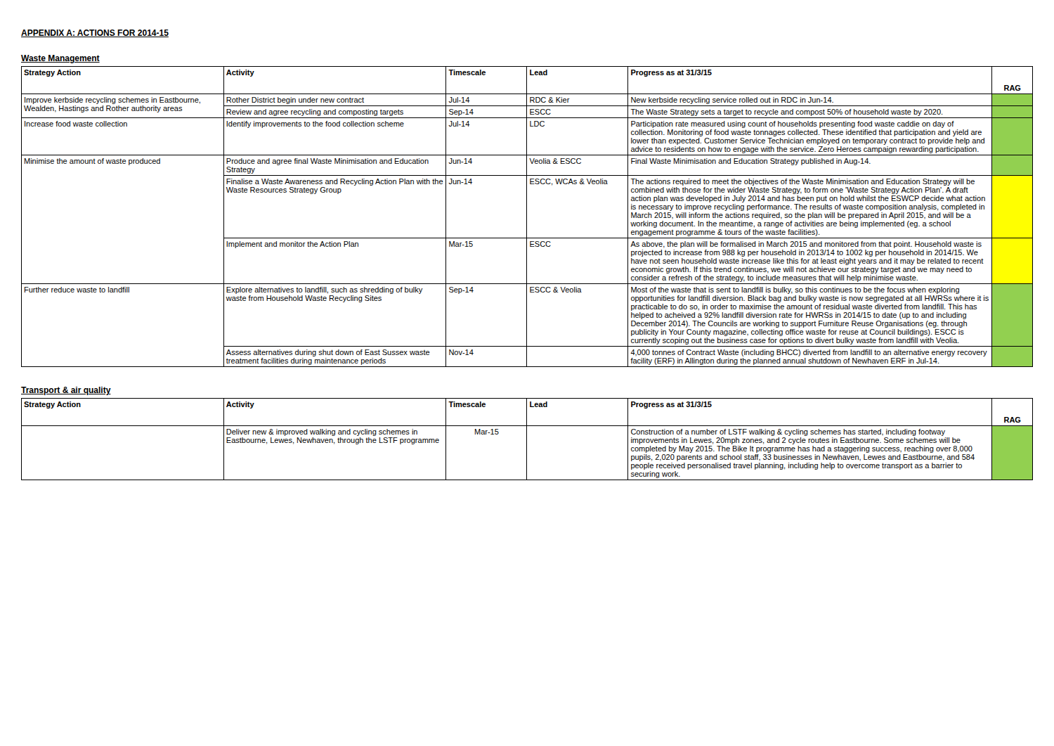APPENDIX A: ACTIONS FOR 2014-15
Waste Management
| Strategy Action | Activity | Timescale | Lead | Progress as at 31/3/15 | RAG |
| --- | --- | --- | --- | --- | --- |
| Improve kerbside recycling schemes in Eastbourne, Wealden, Hastings and Rother authority areas | Rother District begin under new contract | Jul-14 | RDC & Kier | New kerbside recycling service rolled out in RDC in Jun-14. | |
| Review and agree recycling and composting targets | Sep-14 | ESCC | The Waste Strategy sets a target to recycle and compost 50% of household waste by 2020. | |
| Increase food waste collection | Identify improvements to the food collection scheme | Jul-14 | LDC | Participation rate measured using count of households presenting food waste caddie on day of collection. Monitoring of food waste tonnages collected. These identified that participation and yield are lower than expected. Customer Service Technician employed on temporary contract to provide help and advice to residents on how to engage with the service. Zero Heroes campaign rewarding participation. | |
| Minimise the amount of waste produced | Produce and agree final Waste Minimisation and Education Strategy | Jun-14 | Veolia & ESCC | Final Waste Minimisation and Education Strategy published in Aug-14. | |
| Finalise a Waste Awareness and Recycling Action Plan with the Waste Resources Strategy Group | Jun-14 | ESCC, WCAs & Veolia | The actions required to meet the objectives of the Waste Minimisation and Education Strategy will be combined with those for the wider Waste Strategy, to form one 'Waste Strategy Action Plan'. A draft action plan was developed in July 2014 and has been put on hold whilst the ESWCP decide what action is necessary to improve recycling performance. The results of waste composition analysis, completed in March 2015, will inform the actions required, so the plan will be prepared in April 2015, and will be a working document. In the meantime, a range of activities are being implemented (eg. a school engagement programme & tours of the waste facilities). | |
| Implement and monitor the Action Plan | Mar-15 | ESCC | As above, the plan will be formalised in March 2015 and monitored from that point. Household waste is projected to increase from 988 kg per household in 2013/14 to 1002 kg per household in 2014/15. We have not seen household waste increase like this for at least eight years and it may be related to recent economic growth. If this trend continues, we will not achieve our strategy target and we may need to consider a refresh of the strategy, to include measures that will help minimise waste. | |
| Further reduce waste to landfill | Explore alternatives to landfill, such as shredding of bulky waste from Household Waste Recycling Sites | Sep-14 | ESCC & Veolia | Most of the waste that is sent to landfill is bulky, so this continues to be the focus when exploring opportunities for landfill diversion. Black bag and bulky waste is now segregated at all HWRSs where it is practicable to do so, in order to maximise the amount of residual waste diverted from landfill. This has helped to acheived a 92% landfill diversion rate for HWRSs in 2014/15 to date (up to and including December 2014). The Councils are working to support Furniture Reuse Organisations (eg. through publicity in Your County magazine, collecting office waste for reuse at Council buildings). ESCC is currently scoping out the business case for options to divert bulky waste from landfill with Veolia. | |
| Assess alternatives during shut down of East Sussex waste treatment facilities during maintenance periods | Nov-14 | | 4,000 tonnes of Contract Waste (including BHCC) diverted from landfill to an alternative energy recovery facility (ERF) in Allington during the planned annual shutdown of Newhaven ERF in Jul-14. | |
Transport & air quality
| Strategy Action | Activity | Timescale | Lead | Progress as at 31/3/15 | RAG |
| --- | --- | --- | --- | --- | --- |
| | Deliver new & improved walking and cycling schemes in Eastbourne, Lewes, Newhaven, through the LSTF programme | Mar-15 | | Construction of a number of LSTF walking & cycling schemes has started, including footway improvements in Lewes, 20mph zones, and 2 cycle routes in Eastbourne. Some schemes will be completed by May 2015. The Bike It programme has had a staggering success, reaching over 8,000 pupils, 2,020 parents and school staff, 33 businesses in Newhaven, Lewes and Eastbourne, and 584 people received personalised travel planning, including help to overcome transport as a barrier to securing work. | |